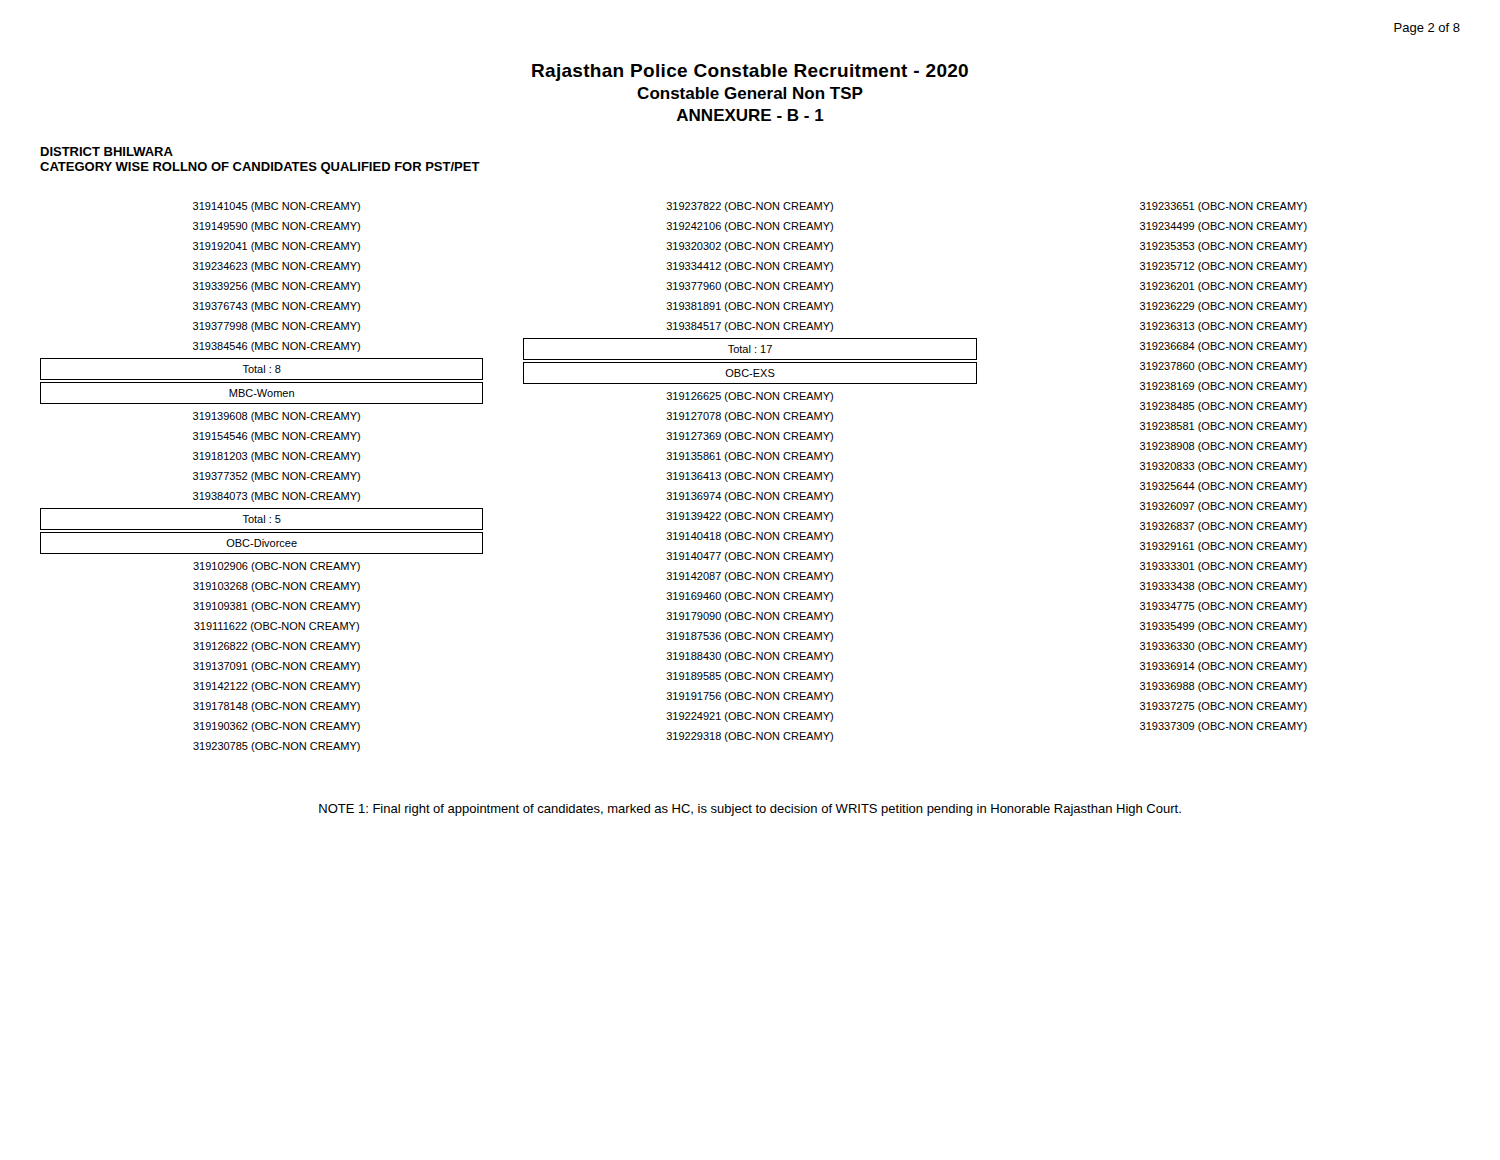Page 2 of 8
Rajasthan Police Constable Recruitment - 2020
Constable General Non TSP
ANNEXURE - B - 1
DISTRICT BHILWARA
CATEGORY WISE ROLLNO OF CANDIDATES QUALIFIED FOR PST/PET
| 319141045 (MBC NON-CREAMY) 319149590 (MBC NON-CREAMY) 319192041 (MBC NON-CREAMY) 319234623 (MBC NON-CREAMY) 319339256 (MBC NON-CREAMY) 319376743 (MBC NON-CREAMY) 319377998 (MBC NON-CREAMY) 319384546 (MBC NON-CREAMY) Total : 8 MBC-Women 319139608 (MBC NON-CREAMY) 319154546 (MBC NON-CREAMY) 319181203 (MBC NON-CREAMY) 319377352 (MBC NON-CREAMY) 319384073 (MBC NON-CREAMY) Total : 5 OBC-Divorcee 319102906 (OBC-NON CREAMY) 319103268 (OBC-NON CREAMY) 319109381 (OBC-NON CREAMY) 319111622 (OBC-NON CREAMY) 319126822 (OBC-NON CREAMY) 319137091 (OBC-NON CREAMY) 319142122 (OBC-NON CREAMY) 319178148 (OBC-NON CREAMY) 319190362 (OBC-NON CREAMY) 319230785 (OBC-NON CREAMY) | 319237822 (OBC-NON CREAMY) 319242106 (OBC-NON CREAMY) 319320302 (OBC-NON CREAMY) 319334412 (OBC-NON CREAMY) 319377960 (OBC-NON CREAMY) 319381891 (OBC-NON CREAMY) 319384517 (OBC-NON CREAMY) Total : 17 OBC-EXS 319126625 (OBC-NON CREAMY) 319127078 (OBC-NON CREAMY) 319127369 (OBC-NON CREAMY) 319135861 (OBC-NON CREAMY) 319136413 (OBC-NON CREAMY) 319136974 (OBC-NON CREAMY) 319139422 (OBC-NON CREAMY) 319140418 (OBC-NON CREAMY) 319140477 (OBC-NON CREAMY) 319142087 (OBC-NON CREAMY) 319169460 (OBC-NON CREAMY) 319179090 (OBC-NON CREAMY) 319187536 (OBC-NON CREAMY) 319188430 (OBC-NON CREAMY) 319189585 (OBC-NON CREAMY) 319191756 (OBC-NON CREAMY) 319224921 (OBC-NON CREAMY) 319229318 (OBC-NON CREAMY) | 319233651 (OBC-NON CREAMY) 319234499 (OBC-NON CREAMY) 319235353 (OBC-NON CREAMY) 319235712 (OBC-NON CREAMY) 319236201 (OBC-NON CREAMY) 319236229 (OBC-NON CREAMY) 319236313 (OBC-NON CREAMY) 319236684 (OBC-NON CREAMY) 319237860 (OBC-NON CREAMY) 319238169 (OBC-NON CREAMY) 319238485 (OBC-NON CREAMY) 319238581 (OBC-NON CREAMY) 319238908 (OBC-NON CREAMY) 319320833 (OBC-NON CREAMY) 319325644 (OBC-NON CREAMY) 319326097 (OBC-NON CREAMY) 319326837 (OBC-NON CREAMY) 319329161 (OBC-NON CREAMY) 319333301 (OBC-NON CREAMY) 319333438 (OBC-NON CREAMY) 319334775 (OBC-NON CREAMY) 319335499 (OBC-NON CREAMY) 319336330 (OBC-NON CREAMY) 319336914 (OBC-NON CREAMY) 319336988 (OBC-NON CREAMY) 319337275 (OBC-NON CREAMY) 319337309 (OBC-NON CREAMY) |
NOTE 1: Final right of appointment of candidates, marked as HC, is subject to decision of WRITS petition pending in Honorable Rajasthan High Court.